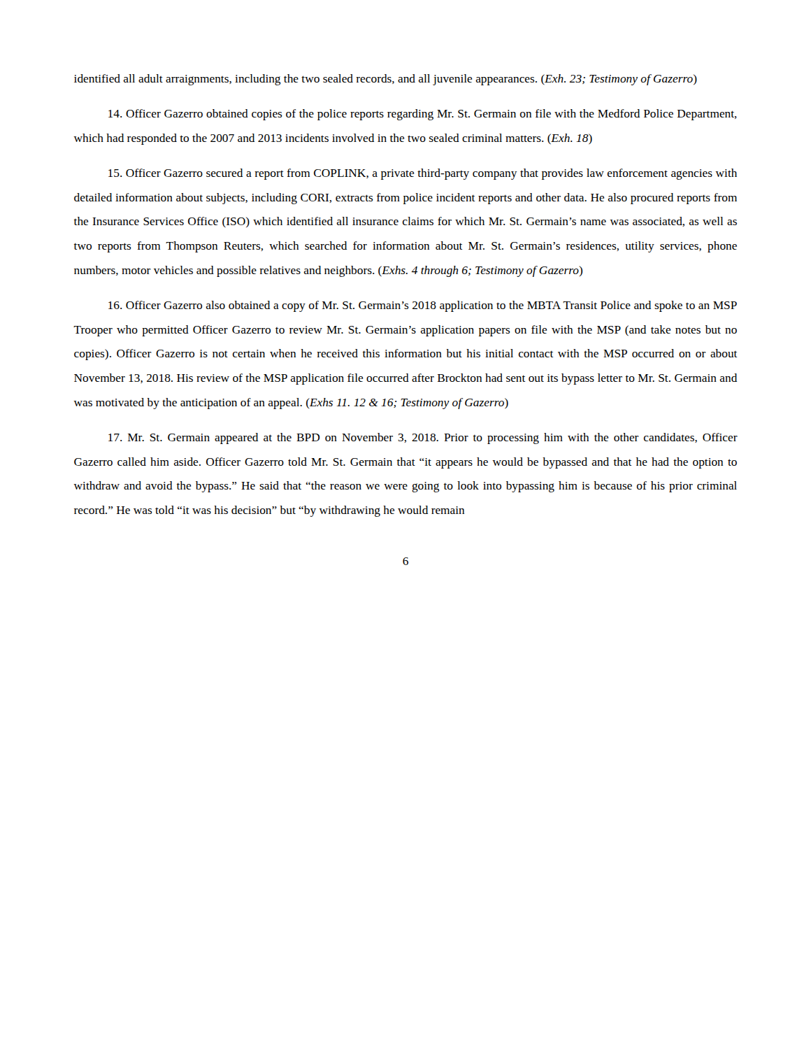identified all adult arraignments, including the two sealed records, and all juvenile appearances. (Exh. 23; Testimony of Gazerro)
14. Officer Gazerro obtained copies of the police reports regarding Mr. St. Germain on file with the Medford Police Department, which had responded to the 2007 and 2013 incidents involved in the two sealed criminal matters. (Exh. 18)
15. Officer Gazerro secured a report from COPLINK, a private third-party company that provides law enforcement agencies with detailed information about subjects, including CORI, extracts from police incident reports and other data. He also procured reports from the Insurance Services Office (ISO) which identified all insurance claims for which Mr. St. Germain’s name was associated, as well as two reports from Thompson Reuters, which searched for information about Mr. St. Germain’s residences, utility services, phone numbers, motor vehicles and possible relatives and neighbors. (Exhs. 4 through 6; Testimony of Gazerro)
16. Officer Gazerro also obtained a copy of Mr. St. Germain’s 2018 application to the MBTA Transit Police and spoke to an MSP Trooper who permitted Officer Gazerro to review Mr. St. Germain’s application papers on file with the MSP (and take notes but no copies). Officer Gazerro is not certain when he received this information but his initial contact with the MSP occurred on or about November 13, 2018. His review of the MSP application file occurred after Brockton had sent out its bypass letter to Mr. St. Germain and was motivated by the anticipation of an appeal. (Exhs 11. 12 & 16; Testimony of Gazerro)
17. Mr. St. Germain appeared at the BPD on November 3, 2018. Prior to processing him with the other candidates, Officer Gazerro called him aside. Officer Gazerro told Mr. St. Germain that “it appears he would be bypassed and that he had the option to withdraw and avoid the bypass.” He said that “the reason we were going to look into bypassing him is because of his prior criminal record.” He was told “it was his decision” but “by withdrawing he would remain
6